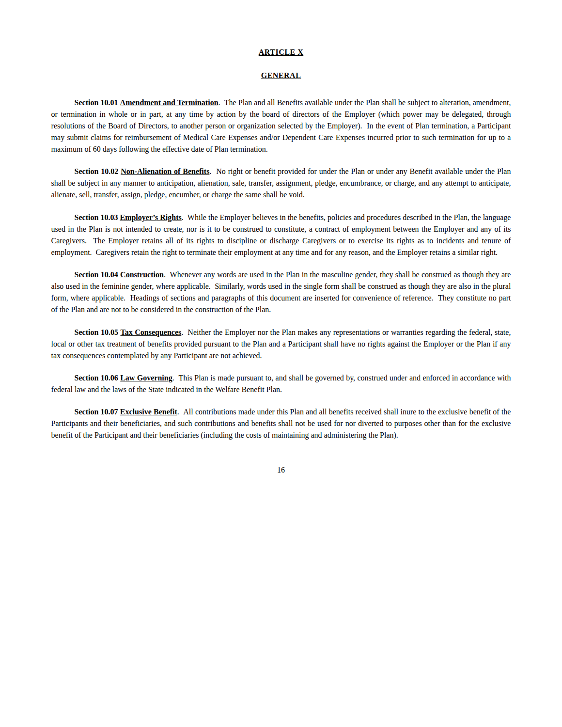ARTICLE X
GENERAL
Section 10.01 Amendment and Termination. The Plan and all Benefits available under the Plan shall be subject to alteration, amendment, or termination in whole or in part, at any time by action by the board of directors of the Employer (which power may be delegated, through resolutions of the Board of Directors, to another person or organization selected by the Employer). In the event of Plan termination, a Participant may submit claims for reimbursement of Medical Care Expenses and/or Dependent Care Expenses incurred prior to such termination for up to a maximum of 60 days following the effective date of Plan termination.
Section 10.02 Non-Alienation of Benefits. No right or benefit provided for under the Plan or under any Benefit available under the Plan shall be subject in any manner to anticipation, alienation, sale, transfer, assignment, pledge, encumbrance, or charge, and any attempt to anticipate, alienate, sell, transfer, assign, pledge, encumber, or charge the same shall be void.
Section 10.03 Employer’s Rights. While the Employer believes in the benefits, policies and procedures described in the Plan, the language used in the Plan is not intended to create, nor is it to be construed to constitute, a contract of employment between the Employer and any of its Caregivers. The Employer retains all of its rights to discipline or discharge Caregivers or to exercise its rights as to incidents and tenure of employment. Caregivers retain the right to terminate their employment at any time and for any reason, and the Employer retains a similar right.
Section 10.04 Construction. Whenever any words are used in the Plan in the masculine gender, they shall be construed as though they are also used in the feminine gender, where applicable. Similarly, words used in the single form shall be construed as though they are also in the plural form, where applicable. Headings of sections and paragraphs of this document are inserted for convenience of reference. They constitute no part of the Plan and are not to be considered in the construction of the Plan.
Section 10.05 Tax Consequences. Neither the Employer nor the Plan makes any representations or warranties regarding the federal, state, local or other tax treatment of benefits provided pursuant to the Plan and a Participant shall have no rights against the Employer or the Plan if any tax consequences contemplated by any Participant are not achieved.
Section 10.06 Law Governing. This Plan is made pursuant to, and shall be governed by, construed under and enforced in accordance with federal law and the laws of the State indicated in the Welfare Benefit Plan.
Section 10.07 Exclusive Benefit. All contributions made under this Plan and all benefits received shall inure to the exclusive benefit of the Participants and their beneficiaries, and such contributions and benefits shall not be used for nor diverted to purposes other than for the exclusive benefit of the Participant and their beneficiaries (including the costs of maintaining and administering the Plan).
16